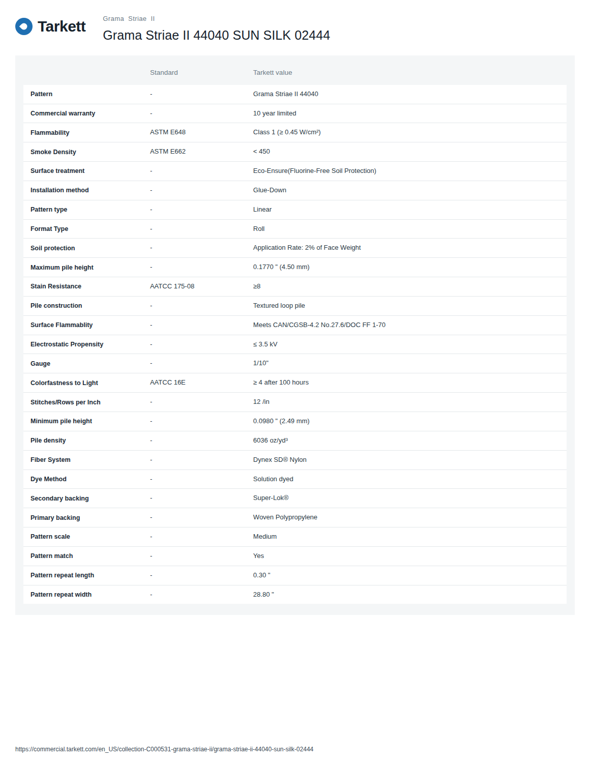Tarkett
Grama Striae II
Grama Striae II 44040 SUN SILK 02444
| | Standard | Tarkett value |
| --- | --- | --- |
| Pattern | - | Grama Striae II 44040 |
| Commercial warranty | - | 10 year limited |
| Flammability | ASTM E648 | Class 1 (≥ 0.45 W/cm²) |
| Smoke Density | ASTM E662 | < 450 |
| Surface treatment | - | Eco-Ensure(Fluorine-Free Soil Protection) |
| Installation method | - | Glue-Down |
| Pattern type | - | Linear |
| Format Type | - | Roll |
| Soil protection | - | Application Rate: 2% of Face Weight |
| Maximum pile height | - | 0.1770 " (4.50 mm) |
| Stain Resistance | AATCC 175-08 | ≥8 |
| Pile construction | - | Textured loop pile |
| Surface Flammablity | - | Meets CAN/CGSB-4.2 No.27.6/DOC FF 1-70 |
| Electrostatic Propensity | - | ≤ 3.5 kV |
| Gauge | - | 1/10" |
| Colorfastness to Light | AATCC 16E | ≥ 4 after 100 hours |
| Stitches/Rows per Inch | - | 12 /in |
| Minimum pile height | - | 0.0980 " (2.49 mm) |
| Pile density | - | 6036 oz/yd³ |
| Fiber System | - | Dynex SD® Nylon |
| Dye Method | - | Solution dyed |
| Secondary backing | - | Super-Lok® |
| Primary backing | - | Woven Polypropylene |
| Pattern scale | - | Medium |
| Pattern match | - | Yes |
| Pattern repeat length | - | 0.30 " |
| Pattern repeat width | - | 28.80 " |
https://commercial.tarkett.com/en_US/collection-C000531-grama-striae-ii/grama-striae-ii-44040-sun-silk-02444